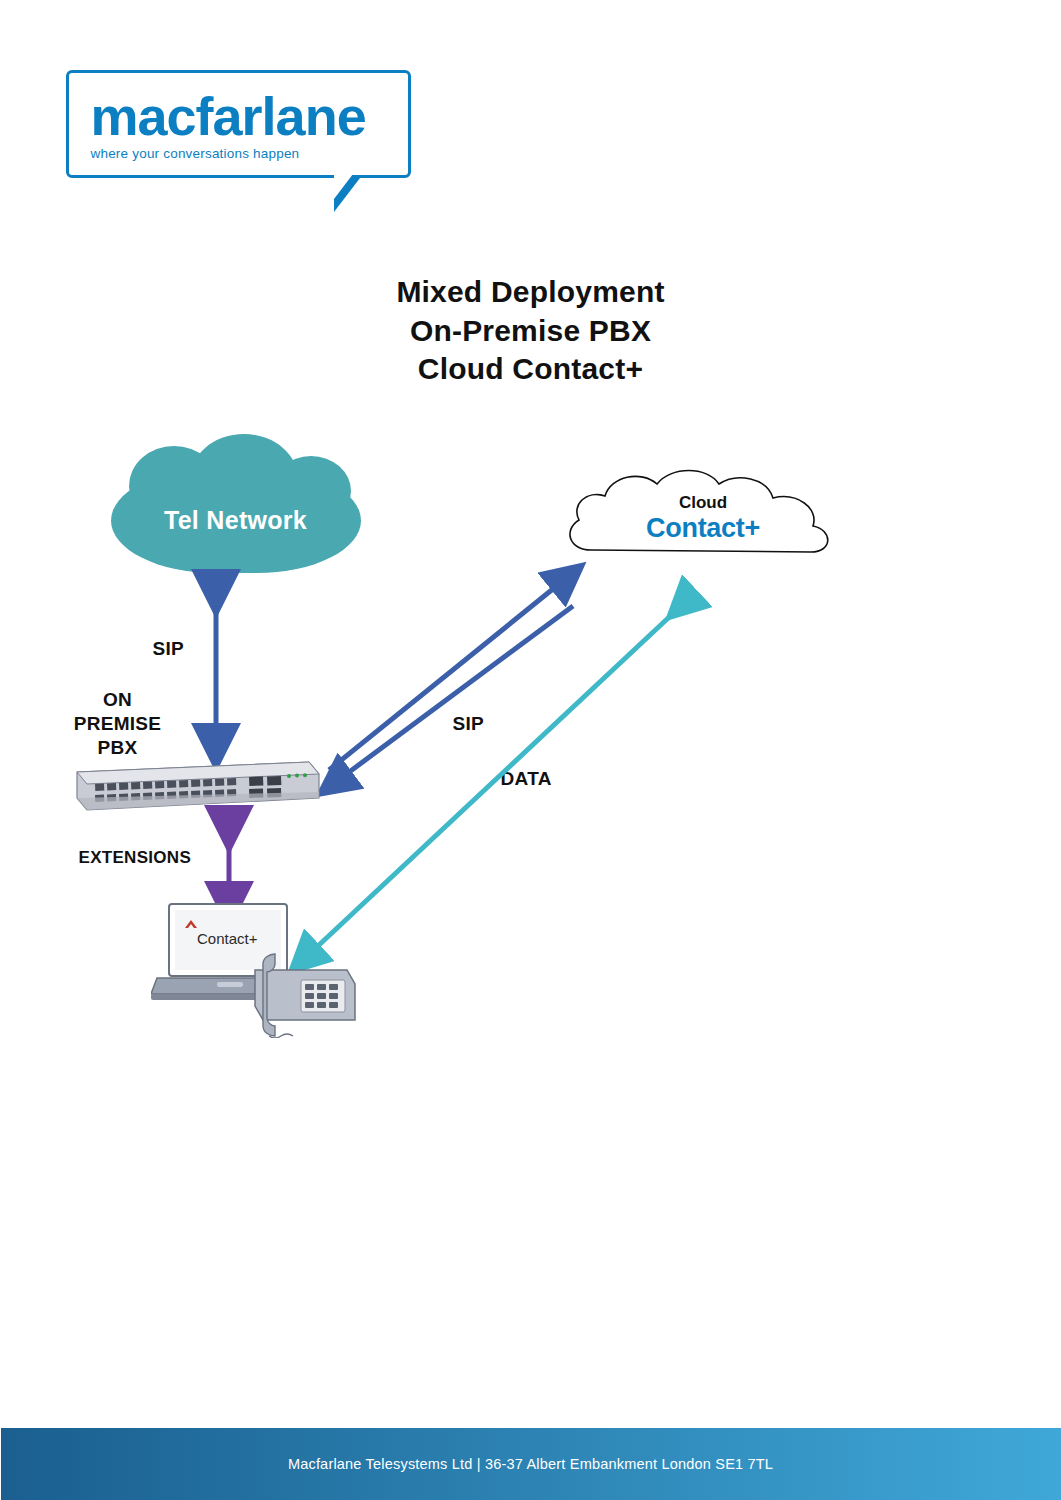macfarlane
where your conversations happen
Mixed Deployment
On-Premise PBX
Cloud Contact+
Tel Network
Cloud Contact+
SIP
ON
PREMISE
PBX
SIP
DATA
EXTENSIONS
Contact+
Macfarlane Telesystems Ltd | 36-37 Albert Embankment London SE1 7TL